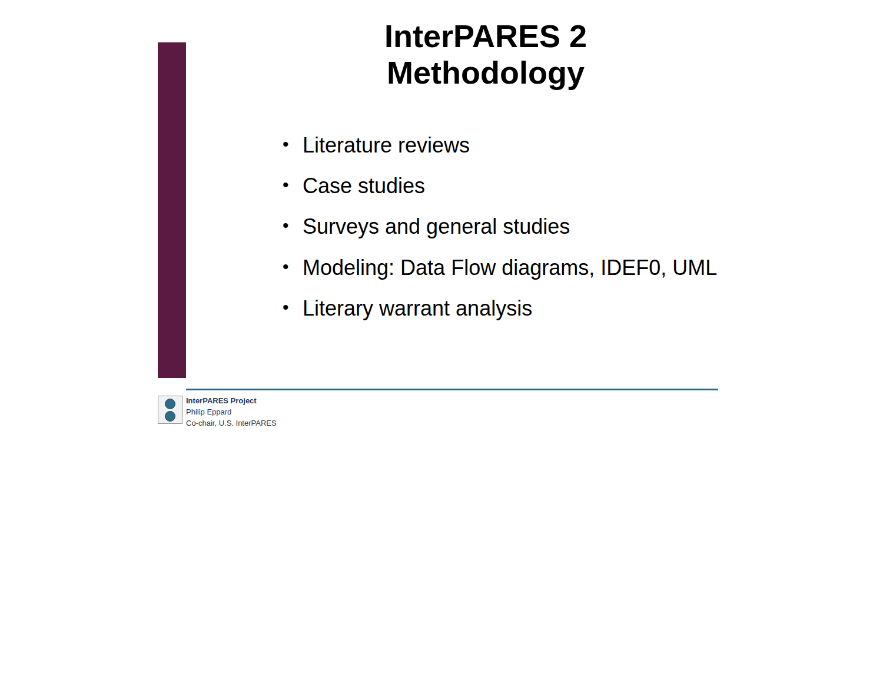InterPARES 2
Methodology
Literature reviews
Case studies
Surveys and general studies
Modeling: Data Flow diagrams, IDEF0, UML
Literary warrant analysis
InterPARES Project
Philip Eppard
Co-chair, U.S. InterPARES